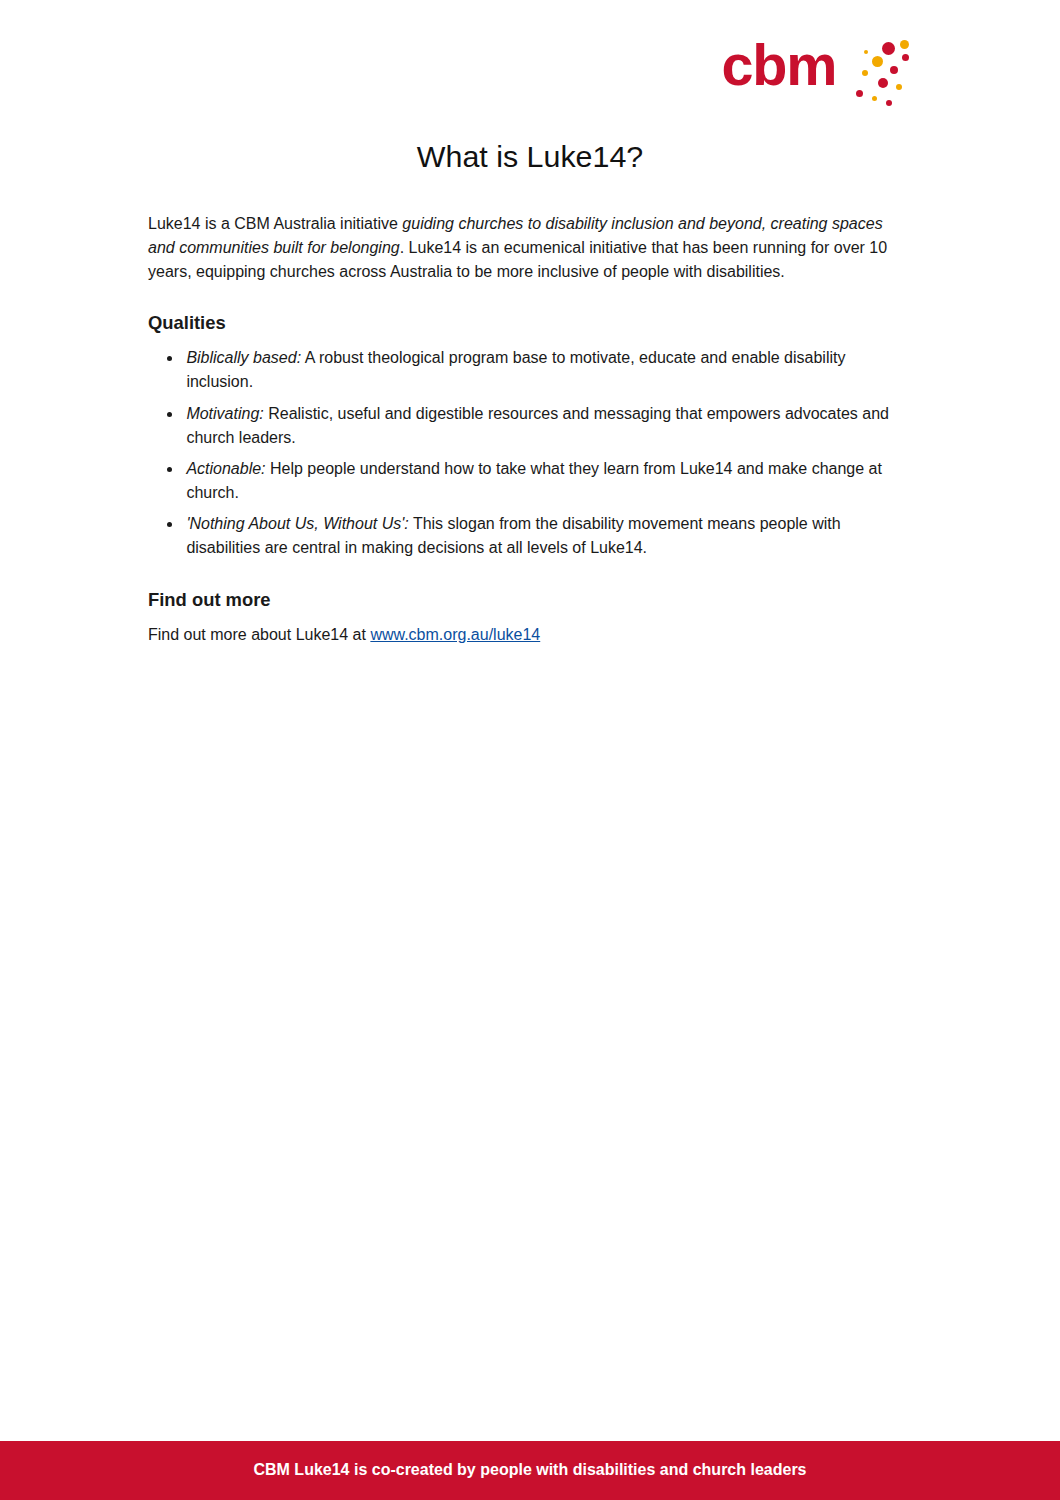cbm
What is Luke14?
Luke14 is a CBM Australia initiative guiding churches to disability inclusion and beyond, creating spaces and communities built for belonging. Luke14 is an ecumenical initiative that has been running for over 10 years, equipping churches across Australia to be more inclusive of people with disabilities.
Qualities
Biblically based: A robust theological program base to motivate, educate and enable disability inclusion.
Motivating: Realistic, useful and digestible resources and messaging that empowers advocates and church leaders.
Actionable: Help people understand how to take what they learn from Luke14 and make change at church.
'Nothing About Us, Without Us': This slogan from the disability movement means people with disabilities are central in making decisions at all levels of Luke14.
Find out more
Find out more about Luke14 at www.cbm.org.au/luke14
CBM Luke14 is co-created by people with disabilities and church leaders